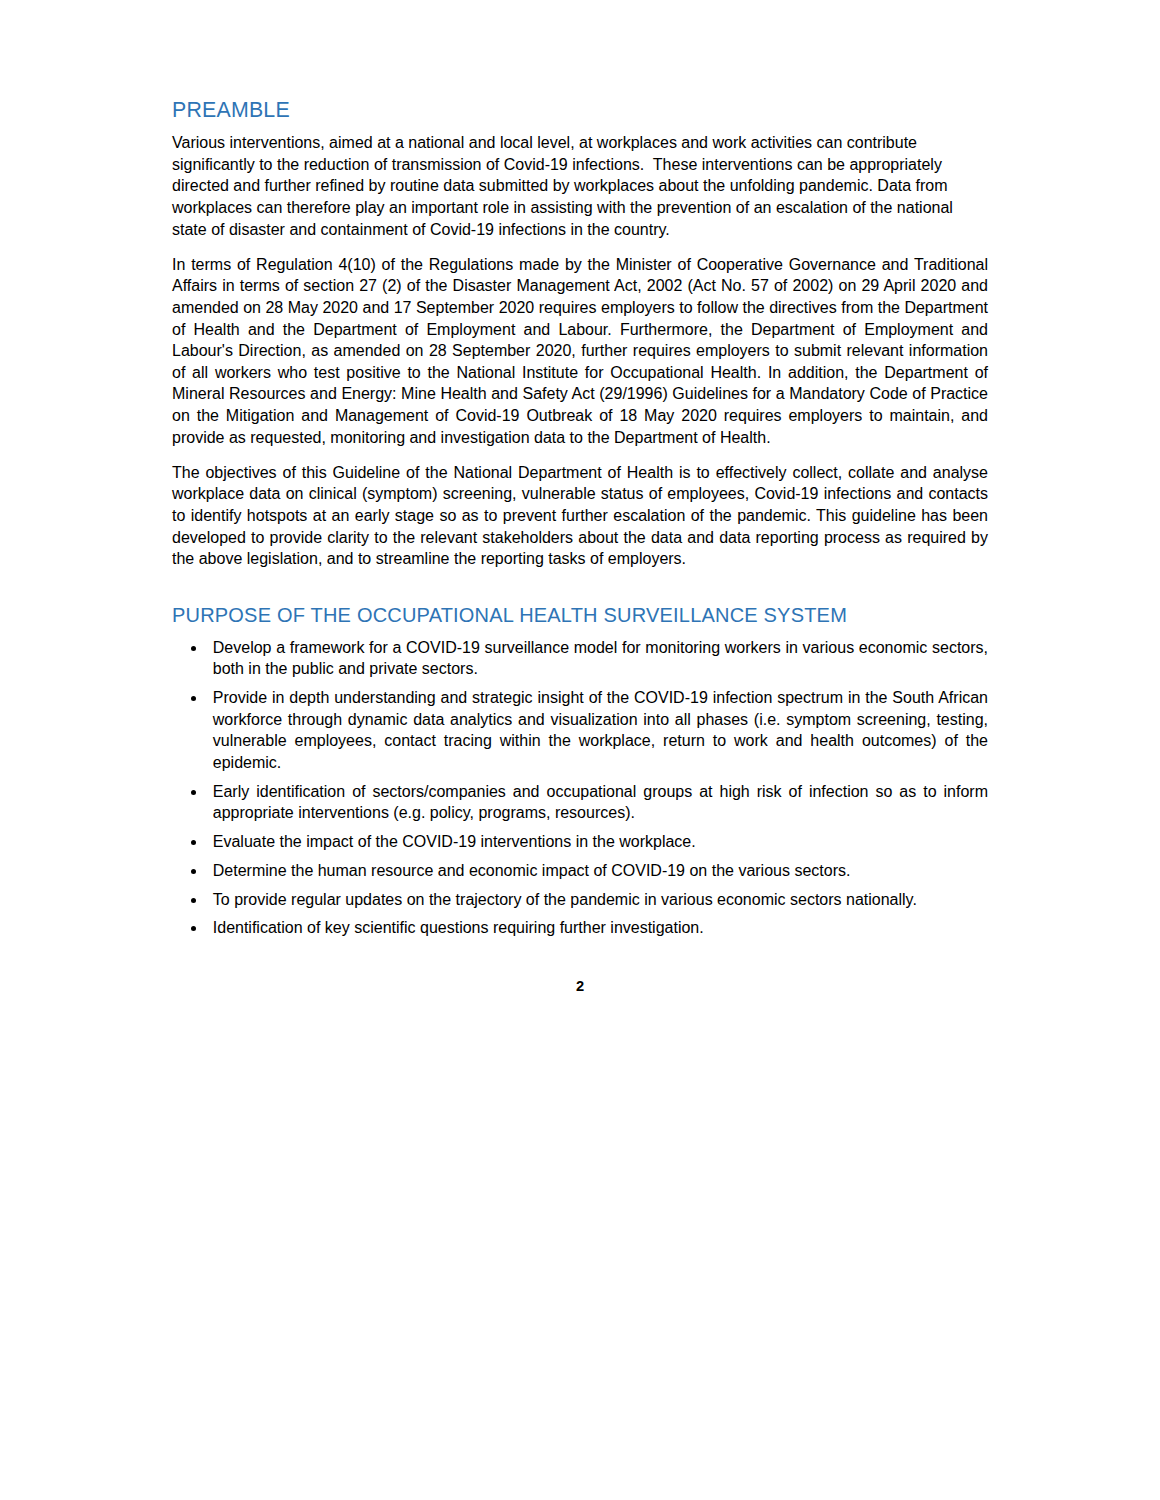PREAMBLE
Various interventions, aimed at a national and local level, at workplaces and work activities can contribute significantly to the reduction of transmission of Covid-19 infections. These interventions can be appropriately directed and further refined by routine data submitted by workplaces about the unfolding pandemic. Data from workplaces can therefore play an important role in assisting with the prevention of an escalation of the national state of disaster and containment of Covid-19 infections in the country.
In terms of Regulation 4(10) of the Regulations made by the Minister of Cooperative Governance and Traditional Affairs in terms of section 27 (2) of the Disaster Management Act, 2002 (Act No. 57 of 2002) on 29 April 2020 and amended on 28 May 2020 and 17 September 2020 requires employers to follow the directives from the Department of Health and the Department of Employment and Labour. Furthermore, the Department of Employment and Labour's Direction, as amended on 28 September 2020, further requires employers to submit relevant information of all workers who test positive to the National Institute for Occupational Health. In addition, the Department of Mineral Resources and Energy: Mine Health and Safety Act (29/1996) Guidelines for a Mandatory Code of Practice on the Mitigation and Management of Covid-19 Outbreak of 18 May 2020 requires employers to maintain, and provide as requested, monitoring and investigation data to the Department of Health.
The objectives of this Guideline of the National Department of Health is to effectively collect, collate and analyse workplace data on clinical (symptom) screening, vulnerable status of employees, Covid-19 infections and contacts to identify hotspots at an early stage so as to prevent further escalation of the pandemic. This guideline has been developed to provide clarity to the relevant stakeholders about the data and data reporting process as required by the above legislation, and to streamline the reporting tasks of employers.
PURPOSE OF THE OCCUPATIONAL HEALTH SURVEILLANCE SYSTEM
Develop a framework for a COVID-19 surveillance model for monitoring workers in various economic sectors, both in the public and private sectors.
Provide in depth understanding and strategic insight of the COVID-19 infection spectrum in the South African workforce through dynamic data analytics and visualization into all phases (i.e. symptom screening, testing, vulnerable employees, contact tracing within the workplace, return to work and health outcomes) of the epidemic.
Early identification of sectors/companies and occupational groups at high risk of infection so as to inform appropriate interventions (e.g. policy, programs, resources).
Evaluate the impact of the COVID-19 interventions in the workplace.
Determine the human resource and economic impact of COVID-19 on the various sectors.
To provide regular updates on the trajectory of the pandemic in various economic sectors nationally.
Identification of key scientific questions requiring further investigation.
2